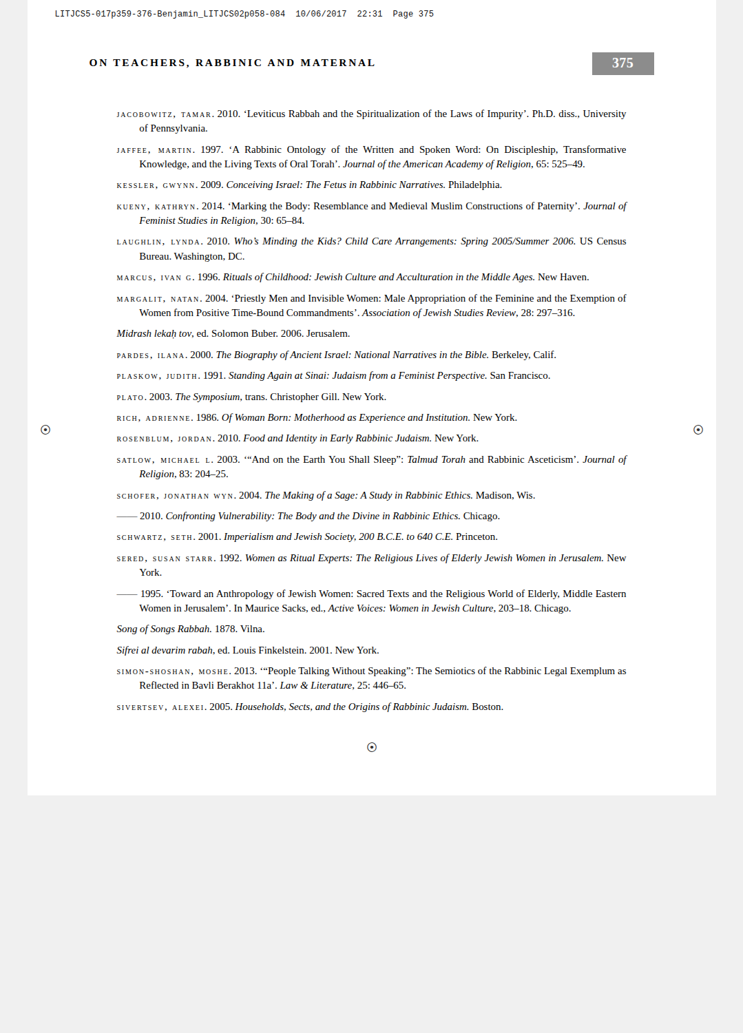LITJCS5-017p359-376-Benjamin_LITJCS02p058-084 10/06/2017 22:31 Page 375
⦿ ⦿
On Teachers, Rabbinic and Maternal
375
jacobowitz, tamar. 2010. ‘Leviticus Rabbah and the Spiritualization of the Laws of Impurity’. Ph.D. diss., University of Pennsylvania.
jaffee, martin. 1997. ‘A Rabbinic Ontology of the Written and Spoken Word: On Discipleship, Transformative Knowledge, and the Living Texts of Oral Torah’. Journal of the American Academy of Religion, 65: 525–49.
kessler, gwynn. 2009. Conceiving Israel: The Fetus in Rabbinic Narratives. Philadelphia.
kueny, kathryn. 2014. ‘Marking the Body: Resemblance and Medieval Muslim Constructions of Paternity’. Journal of Feminist Studies in Religion, 30: 65–84.
laughlin, lynda. 2010. Who’s Minding the Kids? Child Care Arrangements: Spring 2005/Summer 2006. US Census Bureau. Washington, DC.
marcus, ivan g. 1996. Rituals of Childhood: Jewish Culture and Acculturation in the Middle Ages. New Haven.
margalit, natan. 2004. ‘Priestly Men and Invisible Women: Male Appropriation of the Feminine and the Exemption of Women from Positive Time-Bound Commandments’. Association of Jewish Studies Review, 28: 297–316.
Midrash lekaḥ tov, ed. Solomon Buber. 2006. Jerusalem.
pardes, ilana. 2000. The Biography of Ancient Israel: National Narratives in the Bible. Berkeley, Calif.
plaskow, judith. 1991. Standing Again at Sinai: Judaism from a Feminist Perspective. San Francisco.
plato. 2003. The Symposium, trans. Christopher Gill. New York.
rich, adrienne. 1986. Of Woman Born: Motherhood as Experience and Institution. New York.
rosenblum, jordan. 2010. Food and Identity in Early Rabbinic Judaism. New York.
satlow, michael l. 2003. ‘“And on the Earth You Shall Sleep”: Talmud Torah and Rabbinic Asceticism’. Journal of Religion, 83: 204–25.
schofer, jonathan wyn. 2004. The Making of a Sage: A Study in Rabbinic Ethics. Madison, Wis.
—— 2010. Confronting Vulnerability: The Body and the Divine in Rabbinic Ethics. Chicago.
schwartz, seth. 2001. Imperialism and Jewish Society, 200 B.C.E. to 640 C.E. Princeton.
sered, susan starr. 1992. Women as Ritual Experts: The Religious Lives of Elderly Jewish Women in Jerusalem. New York.
—— 1995. ‘Toward an Anthropology of Jewish Women: Sacred Texts and the Religious World of Elderly, Middle Eastern Women in Jerusalem’. In Maurice Sacks, ed., Active Voices: Women in Jewish Culture, 203–18. Chicago.
Song of Songs Rabbah. 1878. Vilna.
Sifrei al devarim rabah, ed. Louis Finkelstein. 2001. New York.
simon-shoshan, moshe. 2013. ‘“People Talking Without Speaking”: The Semiotics of the Rabbinic Legal Exemplum as Reflected in Bavli Berakhot 11a’. Law & Literature, 25: 446–65.
sivertsev, alexei. 2005. Households, Sects, and the Origins of Rabbinic Judaism. Boston.
⦿